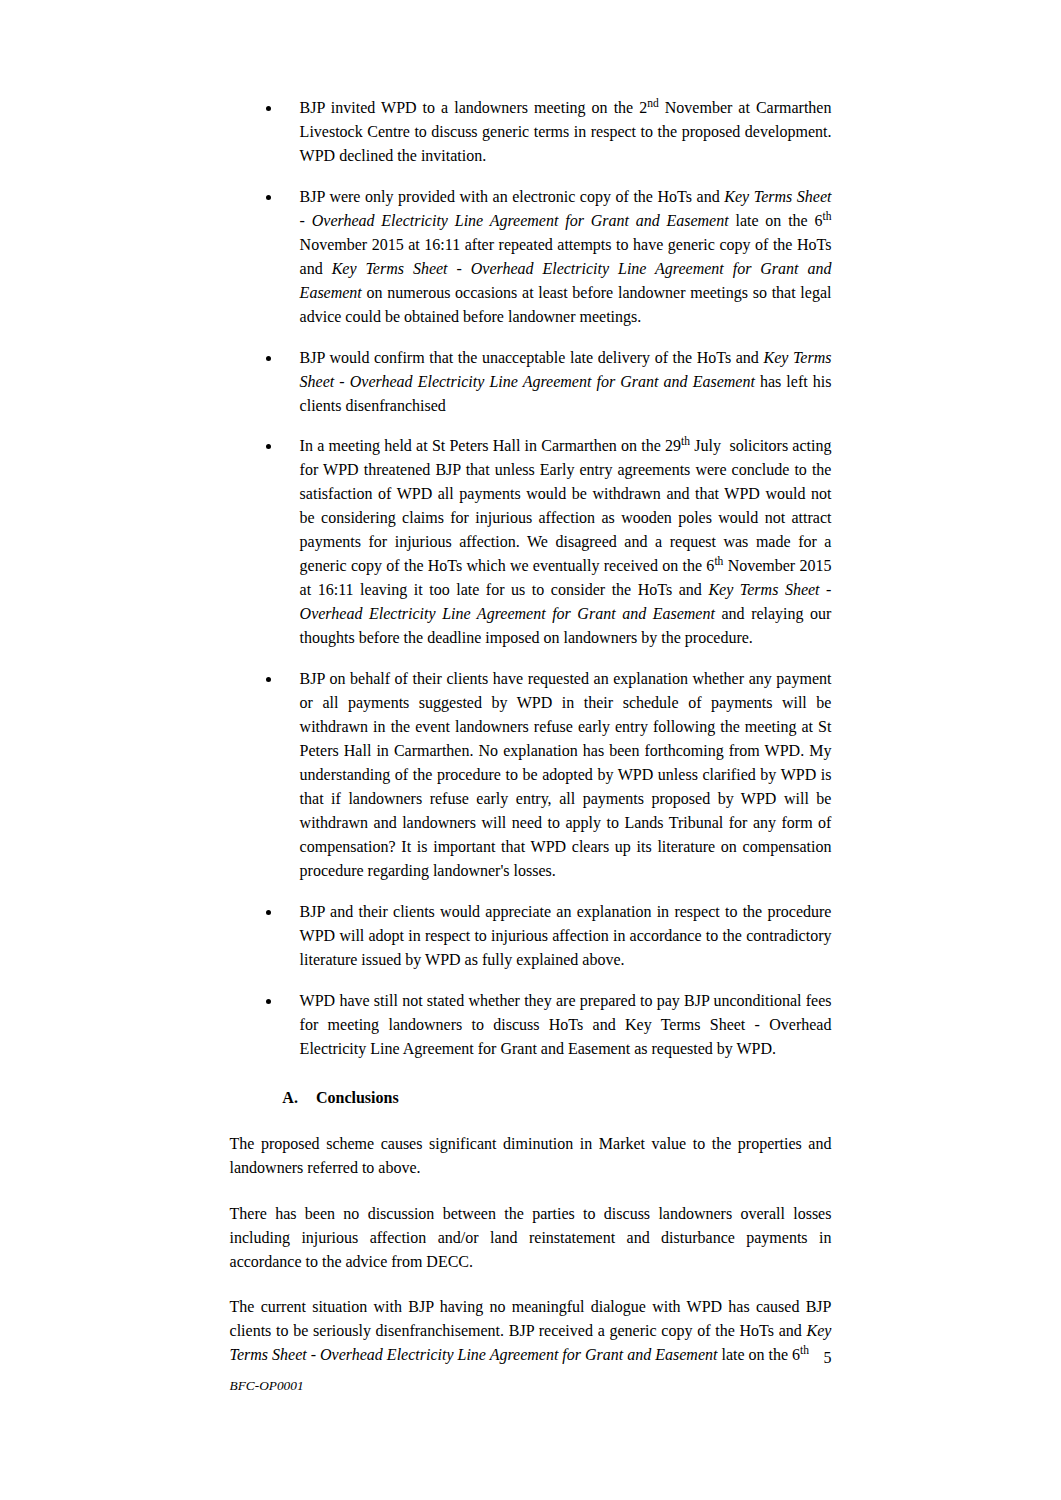BJP invited WPD to a landowners meeting on the 2nd November at Carmarthen Livestock Centre to discuss generic terms in respect to the proposed development. WPD declined the invitation.
BJP were only provided with an electronic copy of the HoTs and Key Terms Sheet - Overhead Electricity Line Agreement for Grant and Easement late on the 6th November 2015 at 16:11 after repeated attempts to have generic copy of the HoTs and Key Terms Sheet - Overhead Electricity Line Agreement for Grant and Easement on numerous occasions at least before landowner meetings so that legal advice could be obtained before landowner meetings.
BJP would confirm that the unacceptable late delivery of the HoTs and Key Terms Sheet - Overhead Electricity Line Agreement for Grant and Easement has left his clients disenfranchised
In a meeting held at St Peters Hall in Carmarthen on the 29th July solicitors acting for WPD threatened BJP that unless Early entry agreements were conclude to the satisfaction of WPD all payments would be withdrawn and that WPD would not be considering claims for injurious affection as wooden poles would not attract payments for injurious affection. We disagreed and a request was made for a generic copy of the HoTs which we eventually received on the 6th November 2015 at 16:11 leaving it too late for us to consider the HoTs and Key Terms Sheet - Overhead Electricity Line Agreement for Grant and Easement and relaying our thoughts before the deadline imposed on landowners by the procedure.
BJP on behalf of their clients have requested an explanation whether any payment or all payments suggested by WPD in their schedule of payments will be withdrawn in the event landowners refuse early entry following the meeting at St Peters Hall in Carmarthen. No explanation has been forthcoming from WPD. My understanding of the procedure to be adopted by WPD unless clarified by WPD is that if landowners refuse early entry, all payments proposed by WPD will be withdrawn and landowners will need to apply to Lands Tribunal for any form of compensation? It is important that WPD clears up its literature on compensation procedure regarding landowner's losses.
BJP and their clients would appreciate an explanation in respect to the procedure WPD will adopt in respect to injurious affection in accordance to the contradictory literature issued by WPD as fully explained above.
WPD have still not stated whether they are prepared to pay BJP unconditional fees for meeting landowners to discuss HoTs and Key Terms Sheet - Overhead Electricity Line Agreement for Grant and Easement as requested by WPD.
A. Conclusions
The proposed scheme causes significant diminution in Market value to the properties and landowners referred to above.
There has been no discussion between the parties to discuss landowners overall losses including injurious affection and/or land reinstatement and disturbance payments in accordance to the advice from DECC.
The current situation with BJP having no meaningful dialogue with WPD has caused BJP clients to be seriously disenfranchisement. BJP received a generic copy of the HoTs and Key Terms Sheet - Overhead Electricity Line Agreement for Grant and Easement late on the 6th
5
BFC-OP0001